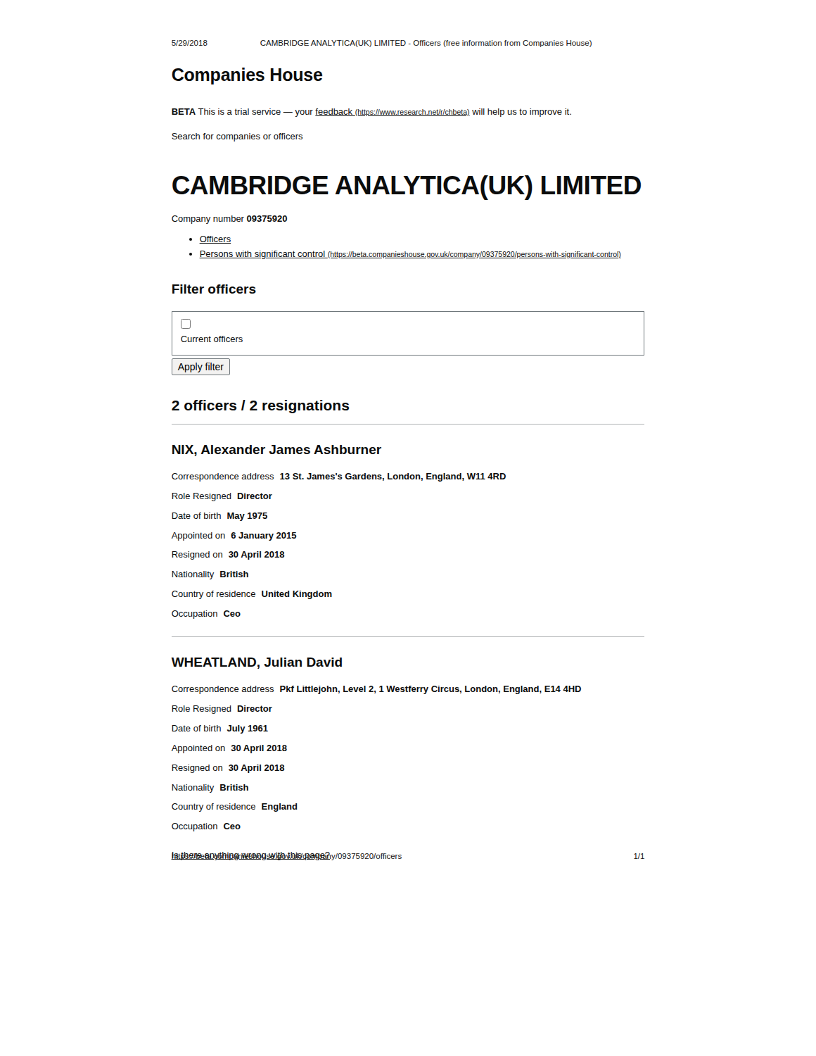5/29/2018 CAMBRIDGE ANALYTICA(UK) LIMITED - Officers (free information from Companies House)
Companies House
BETA This is a trial service — your feedback (https://www.research.net/r/chbeta) will help us to improve it.
Search for companies or officers
CAMBRIDGE ANALYTICA(UK) LIMITED
Company number 09375920
Officers
Persons with significant control (https://beta.companieshouse.gov.uk/company/09375920/persons-with-significant-control)
Filter officers
Current officers
Apply filter
2 officers / 2 resignations
NIX, Alexander James Ashburner
Correspondence address
13 St. James's Gardens, London, England, W11 4RD
Role Resigned
Director
Date of birth
May 1975
Appointed on
6 January 2015
Resigned on
30 April 2018
Nationality
British
Country of residence
United Kingdom
Occupation
Ceo
WHEATLAND, Julian David
Correspondence address
Pkf Littlejohn, Level 2, 1 Westferry Circus, London, England, E14 4HD
Role Resigned
Director
Date of birth
July 1961
Appointed on
30 April 2018
Resigned on
30 April 2018
Nationality
British
Country of residence
England
Occupation
Ceo
Is there anything wrong with this page?
https://beta.companieshouse.gov.uk/company/09375920/officers 1/1